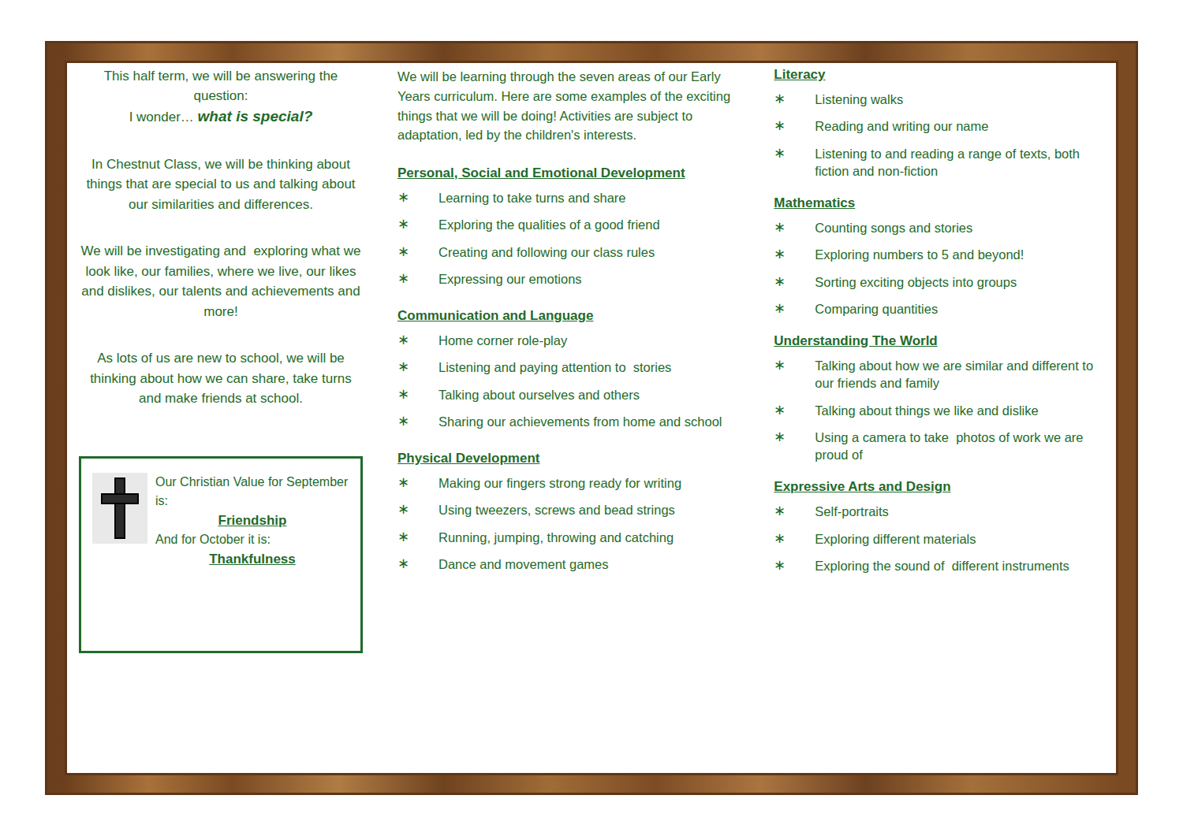This half term, we will be answering the question:
I wonder… what is special?
In Chestnut Class, we will be thinking about things that are special to us and talking about our similarities and differences.
We will be investigating and exploring what we look like, our families, where we live, our likes and dislikes, our talents and achievements and more!
As lots of us are new to school, we will be thinking about how we can share, take turns and make friends at school.
Our Christian Value for September is:
Friendship
And for October it is:
Thankfulness
We will be learning through the seven areas of our Early Years curriculum. Here are some examples of the exciting things that we will be doing! Activities are subject to adaptation, led by the children's interests.
Personal, Social and Emotional Development
Learning to take turns and share
Exploring the qualities of a good friend
Creating and following our class rules
Expressing our emotions
Communication and Language
Home corner role-play
Listening and paying attention to stories
Talking about ourselves and others
Sharing our achievements from home and school
Physical Development
Making our fingers strong ready for writing
Using tweezers, screws and bead strings
Running, jumping, throwing and catching
Dance and movement games
Literacy
Listening walks
Reading and writing our name
Listening to and reading a range of texts, both fiction and non-fiction
Mathematics
Counting songs and stories
Exploring numbers to 5 and beyond!
Sorting exciting objects into groups
Comparing quantities
Understanding The World
Talking about how we are similar and different to our friends and family
Talking about things we like and dislike
Using a camera to take photos of work we are proud of
Expressive Arts and Design
Self-portraits
Exploring different materials
Exploring the sound of different instruments